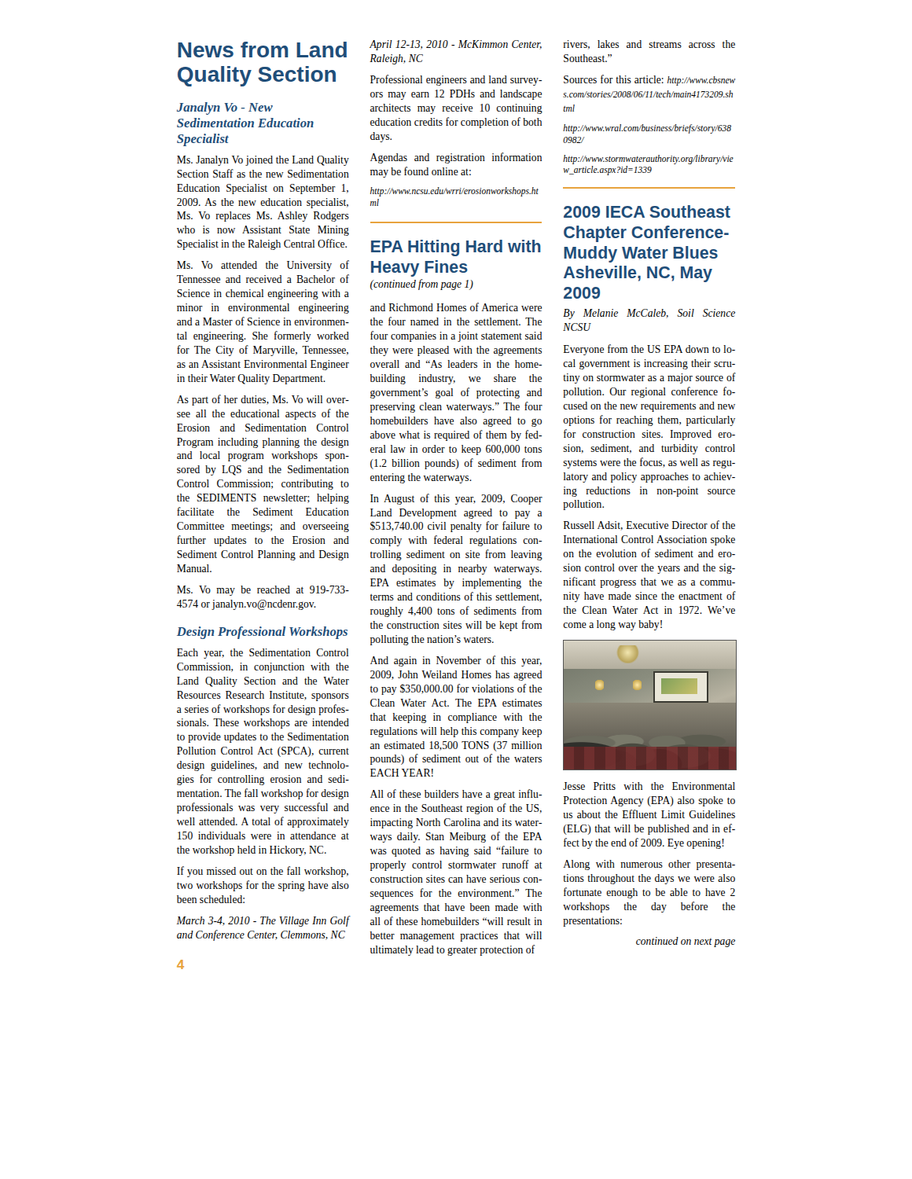News from Land Quality Section
Janalyn Vo - New Sedimentation Education Specialist
Ms. Janalyn Vo joined the Land Quality Section Staff as the new Sedimentation Education Specialist on September 1, 2009. As the new education specialist, Ms. Vo replaces Ms. Ashley Rodgers who is now Assistant State Mining Specialist in the Raleigh Central Office.
Ms. Vo attended the University of Tennessee and received a Bachelor of Science in chemical engineering with a minor in environmental engineering and a Master of Science in environmental engineering. She formerly worked for The City of Maryville, Tennessee, as an Assistant Environmental Engineer in their Water Quality Department.
As part of her duties, Ms. Vo will oversee all the educational aspects of the Erosion and Sedimentation Control Program including planning the design and local program workshops sponsored by LQS and the Sedimentation Control Commission; contributing to the SEDIMENTS newsletter; helping facilitate the Sediment Education Committee meetings; and overseeing further updates to the Erosion and Sediment Control Planning and Design Manual.
Ms. Vo may be reached at 919-733-4574 or janalyn.vo@ncdenr.gov.
Design Professional Workshops
Each year, the Sedimentation Control Commission, in conjunction with the Land Quality Section and the Water Resources Research Institute, sponsors a series of workshops for design professionals. These workshops are intended to provide updates to the Sedimentation Pollution Control Act (SPCA), current design guidelines, and new technologies for controlling erosion and sedimentation. The fall workshop for design professionals was very successful and well attended. A total of approximately 150 individuals were in attendance at the workshop held in Hickory, NC.
If you missed out on the fall workshop, two workshops for the spring have also been scheduled:
March 3-4, 2010 - The Village Inn Golf and Conference Center, Clemmons, NC
April 12-13, 2010 - McKimmon Center, Raleigh, NC
Professional engineers and land surveyors may earn 12 PDHs and landscape architects may receive 10 continuing education credits for completion of both days.
Agendas and registration information may be found online at:
http://www.ncsu.edu/wrri/erosionworkshops.html
EPA Hitting Hard with Heavy Fines
(continued from page 1)
and Richmond Homes of America were the four named in the settlement. The four companies in a joint statement said they were pleased with the agreements overall and “As leaders in the homebuilding industry, we share the government’s goal of protecting and preserving clean waterways.” The four homebuilders have also agreed to go above what is required of them by federal law in order to keep 600,000 tons (1.2 billion pounds) of sediment from entering the waterways.
In August of this year, 2009, Cooper Land Development agreed to pay a $513,740.00 civil penalty for failure to comply with federal regulations controlling sediment on site from leaving and depositing in nearby waterways. EPA estimates by implementing the terms and conditions of this settlement, roughly 4,400 tons of sediments from the construction sites will be kept from polluting the nation’s waters.
And again in November of this year, 2009, John Weiland Homes has agreed to pay $350,000.00 for violations of the Clean Water Act. The EPA estimates that keeping in compliance with the regulations will help this company keep an estimated 18,500 TONS (37 million pounds) of sediment out of the waters EACH YEAR!
All of these builders have a great influence in the Southeast region of the US, impacting North Carolina and its waterways daily. Stan Meiburg of the EPA was quoted as having said “failure to properly control stormwater runoff at construction sites can have serious consequences for the environment.” The agreements that have been made with all of these homebuilders “will result in better management practices that will ultimately lead to greater protection of
rivers, lakes and streams across the Southeast.”
Sources for this article: http://www.cbsnews.com/stories/2008/06/11/tech/main4173209.shtml
http://www.wral.com/business/briefs/story/6380982/
http://www.stormwaterauthority.org/library/view_article.aspx?id=1339
2009 IECA Southeast Chapter Conference- Muddy Water Blues Asheville, NC, May 2009
By Melanie McCaleb, Soil Science NCSU
Everyone from the US EPA down to local government is increasing their scrutiny on stormwater as a major source of pollution. Our regional conference focused on the new requirements and new options for reaching them, particularly for construction sites. Improved erosion, sediment, and turbidity control systems were the focus, as well as regulatory and policy approaches to achieving reductions in non-point source pollution.
Russell Adsit, Executive Director of the International Control Association spoke on the evolution of sediment and erosion control over the years and the significant progress that we as a community have made since the enactment of the Clean Water Act in 1972. We’ve come a long way baby!
Jesse Pritts with the Environmental Protection Agency (EPA) also spoke to us about the Effluent Limit Guidelines (ELG) that will be published and in effect by the end of 2009. Eye opening!
Along with numerous other presentations throughout the days we were also fortunate enough to be able to have 2 workshops the day before the presentations:
continued on next page
4